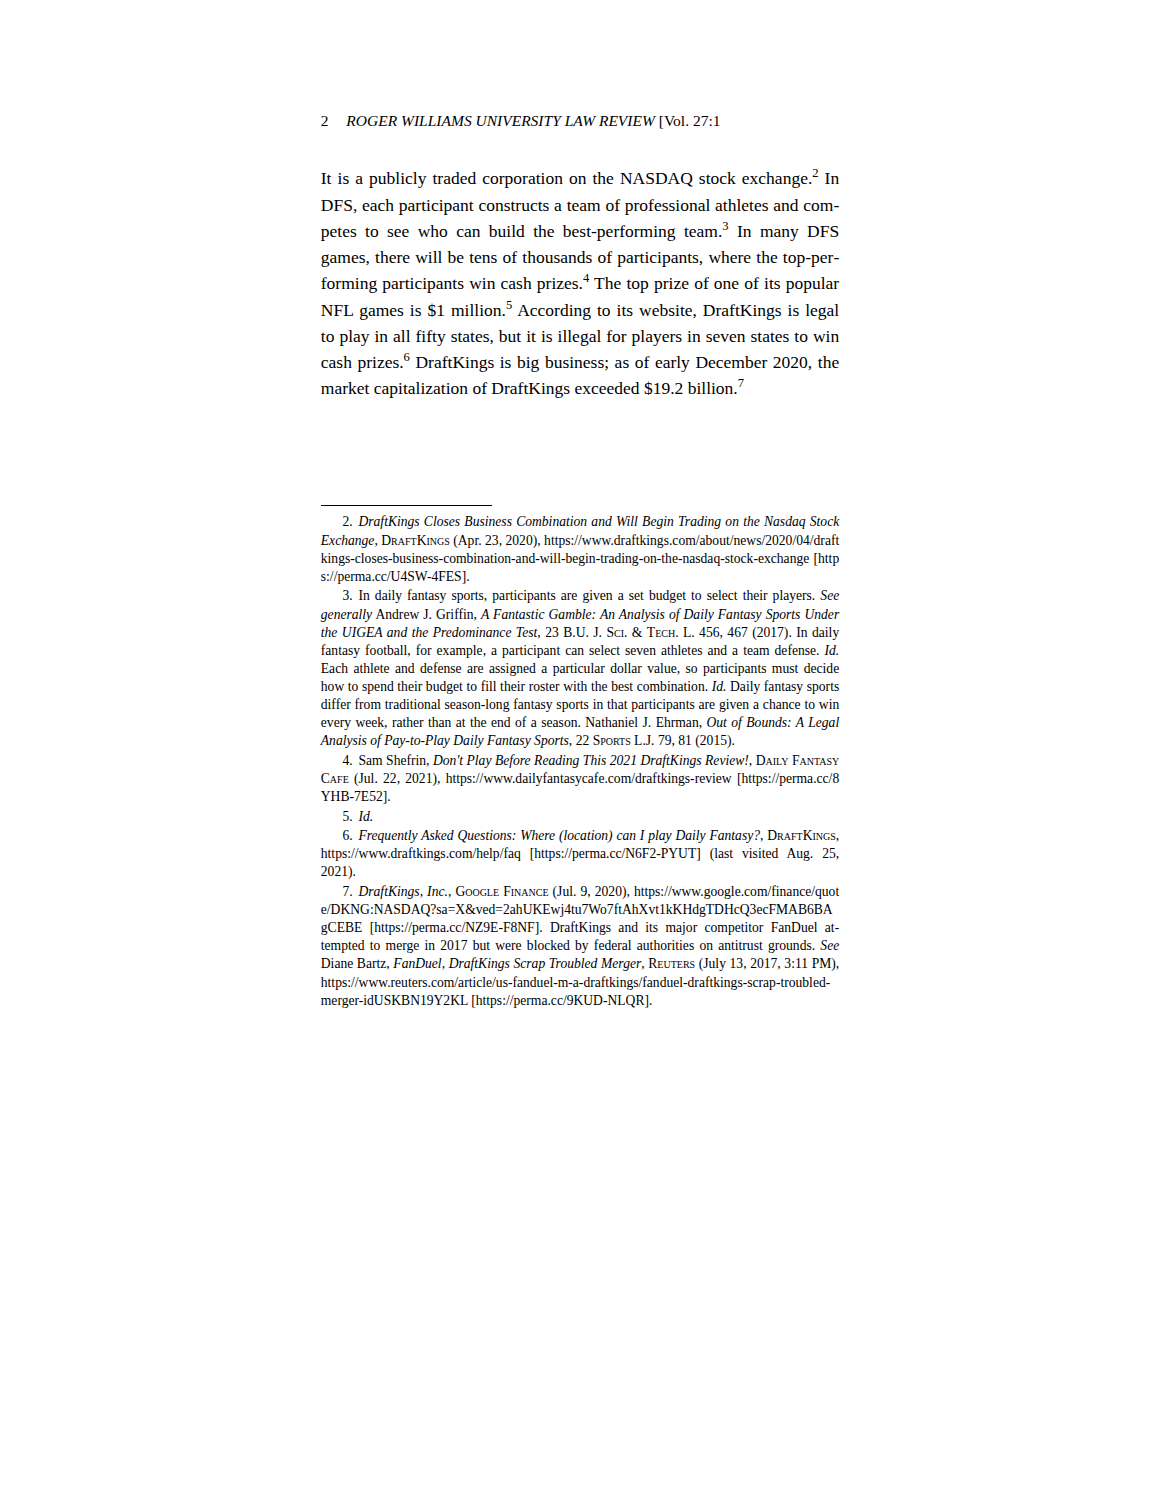2 ROGER WILLIAMS UNIVERSITY LAW REVIEW [Vol. 27:1
It is a publicly traded corporation on the NASDAQ stock exchange.2 In DFS, each participant constructs a team of professional athletes and competes to see who can build the best-performing team.3 In many DFS games, there will be tens of thousands of participants, where the top-performing participants win cash prizes.4 The top prize of one of its popular NFL games is $1 million.5 According to its website, DraftKings is legal to play in all fifty states, but it is illegal for players in seven states to win cash prizes.6 DraftKings is big business; as of early December 2020, the market capitalization of DraftKings exceeded $19.2 billion.7
2. DraftKings Closes Business Combination and Will Begin Trading on the Nasdaq Stock Exchange, DraftKings (Apr. 23, 2020), https://www.draftkings.com/about/news/2020/04/draftkings-closes-business-combination-and-will-begin-trading-on-the-nasdaq-stock-exchange [https://perma.cc/U4SW-4FES].
3. In daily fantasy sports, participants are given a set budget to select their players. See generally Andrew J. Griffin, A Fantastic Gamble: An Analysis of Daily Fantasy Sports Under the UIGEA and the Predominance Test, 23 B.U. J. Sci. & Tech. L. 456, 467 (2017). In daily fantasy football, for example, a participant can select seven athletes and a team defense. Id. Each athlete and defense are assigned a particular dollar value, so participants must decide how to spend their budget to fill their roster with the best combination. Id. Daily fantasy sports differ from traditional season-long fantasy sports in that participants are given a chance to win every week, rather than at the end of a season. Nathaniel J. Ehrman, Out of Bounds: A Legal Analysis of Pay-to-Play Daily Fantasy Sports, 22 Sports L.J. 79, 81 (2015).
4. Sam Shefrin, Don't Play Before Reading This 2021 DraftKings Review!, Daily Fantasy Cafe (Jul. 22, 2021), https://www.dailyfantasycafe.com/draftkings-review [https://perma.cc/8YHB-7E52].
5. Id.
6. Frequently Asked Questions: Where (location) can I play Daily Fantasy?, DraftKings, https://www.draftkings.com/help/faq [https://perma.cc/N6F2-PYUT] (last visited Aug. 25, 2021).
7. DraftKings, Inc., Google Finance (Jul. 9, 2020), https://www.google.com/finance/quote/DKNG:NASDAQ?sa=X&ved=2ahUKEwj4tu7Wo7ftAhXvt1kKHdgTDHcQ3ecFMAB6BAgCEBE [https://perma.cc/NZ9E-F8NF]. DraftKings and its major competitor FanDuel attempted to merge in 2017 but were blocked by federal authorities on antitrust grounds. See Diane Bartz, FanDuel, DraftKings Scrap Troubled Merger, Reuters (July 13, 2017, 3:11 PM), https://www.reuters.com/article/us-fanduel-m-a-draftkings/fanduel-draftkings-scrap-troubled-merger-idUSKBN19Y2KL [https://perma.cc/9KUD-NLQR].